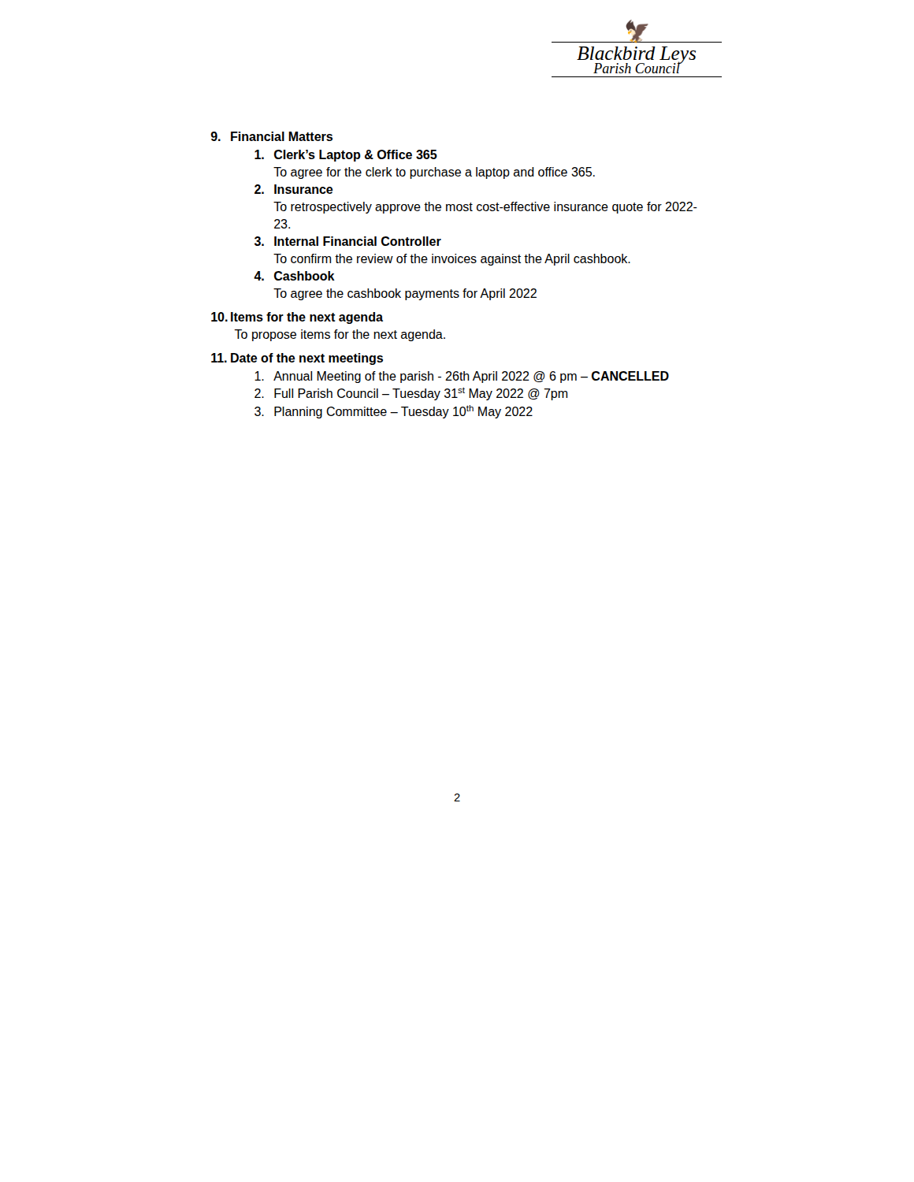🦅
Blackbird Leys Parish Council
Financial Matters
Clerk’s Laptop & Office 365 To agree for the clerk to purchase a laptop and office 365.
Insurance To retrospectively approve the most cost-effective insurance quote for 2022-23.
Internal Financial Controller To confirm the review of the invoices against the April cashbook.
Cashbook To agree the cashbook payments for April 2022
Items for the next agenda
To propose items for the next agenda.
Date of the next meetings
Annual Meeting of the parish - 26th April 2022 @ 6 pm – CANCELLED
Full Parish Council – Tuesday 31st May 2022 @ 7pm
Planning Committee – Tuesday 10th May 2022
2